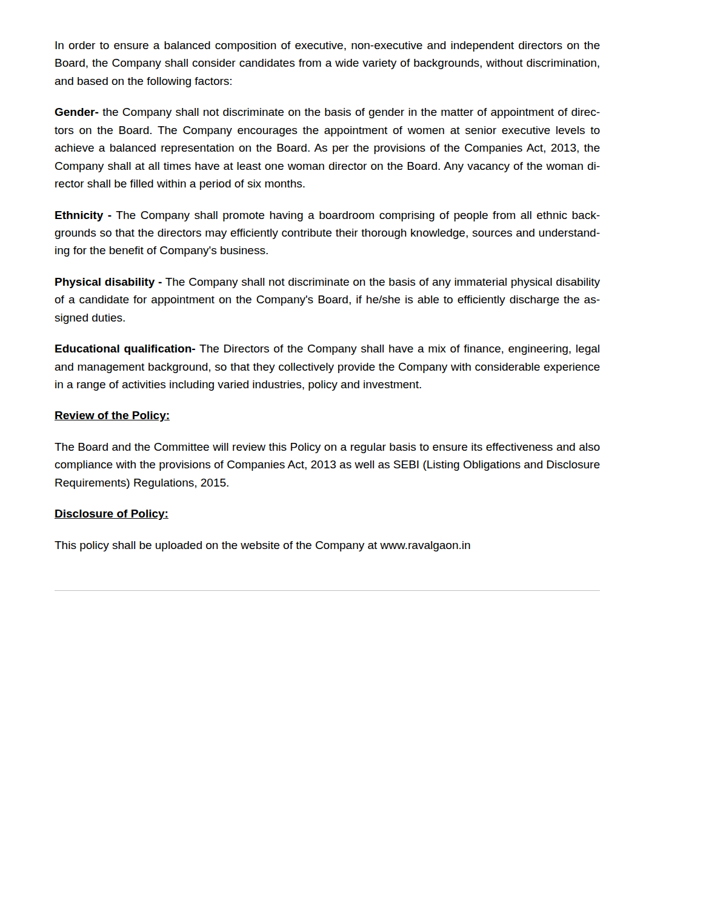In order to ensure a balanced composition of executive, non-executive and independent directors on the Board, the Company shall consider candidates from a wide variety of backgrounds, without discrimination, and based on the following factors:
Gender- the Company shall not discriminate on the basis of gender in the matter of appointment of directors on the Board. The Company encourages the appointment of women at senior executive levels to achieve a balanced representation on the Board. As per the provisions of the Companies Act, 2013, the Company shall at all times have at least one woman director on the Board. Any vacancy of the woman director shall be filled within a period of six months.
Ethnicity - The Company shall promote having a boardroom comprising of people from all ethnic backgrounds so that the directors may efficiently contribute their thorough knowledge, sources and understanding for the benefit of Company's business.
Physical disability - The Company shall not discriminate on the basis of any immaterial physical disability of a candidate for appointment on the Company's Board, if he/she is able to efficiently discharge the assigned duties.
Educational qualification- The Directors of the Company shall have a mix of finance, engineering, legal and management background, so that they collectively provide the Company with considerable experience in a range of activities including varied industries, policy and investment.
Review of the Policy:
The Board and the Committee will review this Policy on a regular basis to ensure its effectiveness and also compliance with the provisions of Companies Act, 2013 as well as SEBI (Listing Obligations and Disclosure Requirements) Regulations, 2015.
Disclosure of Policy:
This policy shall be uploaded on the website of the Company at www.ravalgaon.in